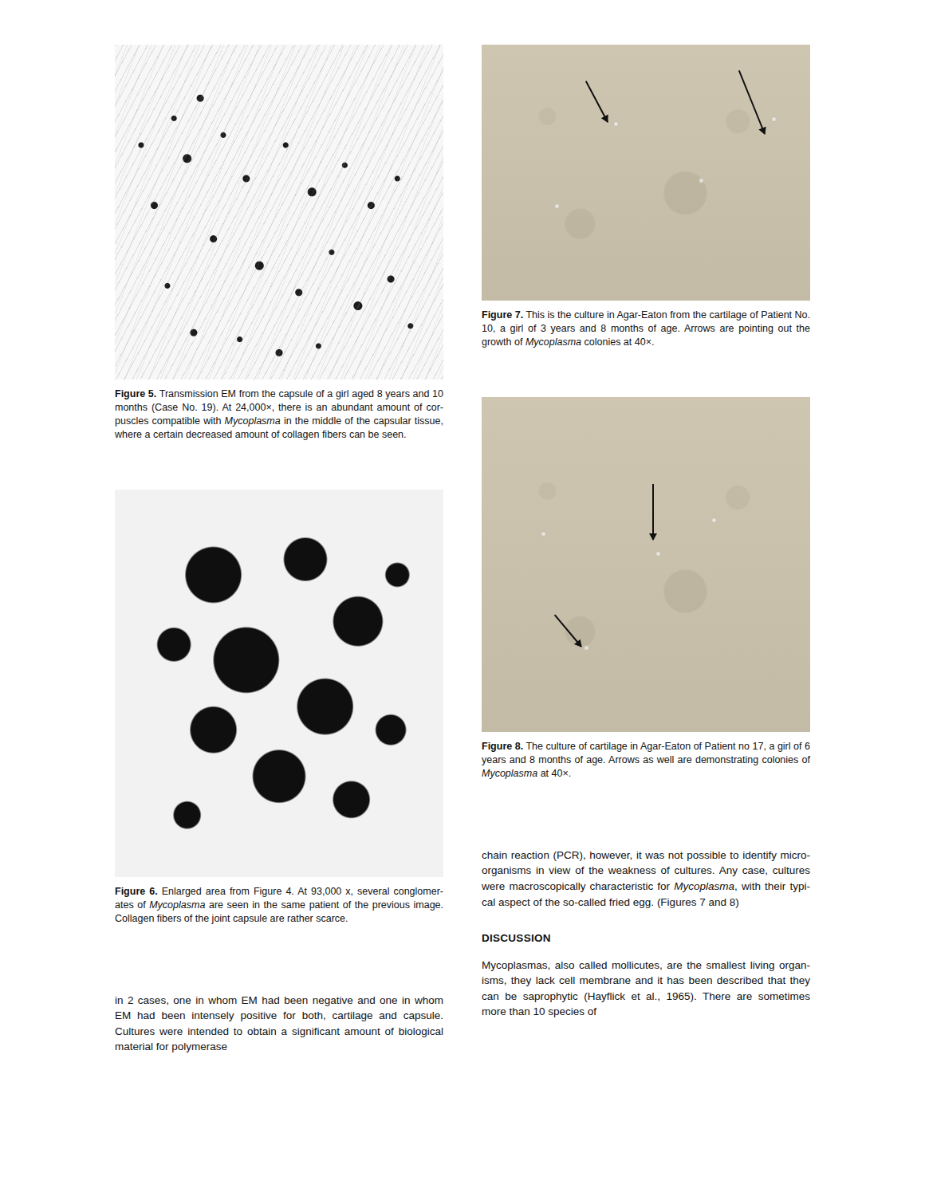Figure 5. Transmission EM from the capsule of a girl aged 8 years and 10 months (Case No. 19). At 24,000×, there is an abundant amount of corpuscles compatible with Mycoplasma in the middle of the capsular tissue, where a certain decreased amount of collagen fibers can be seen.
Figure 6. Enlarged area from Figure 4. At 93,000 x, several conglomerates of Mycoplasma are seen in the same patient of the previous image. Collagen fibers of the joint capsule are rather scarce.
in 2 cases, one in whom EM had been negative and one in whom EM had been intensely positive for both, cartilage and capsule. Cultures were intended to obtain a significant amount of biological material for polymerase
Figure 7. This is the culture in Agar-Eaton from the cartilage of Patient No. 10, a girl of 3 years and 8 months of age. Arrows are pointing out the growth of Mycoplasma colonies at 40×.
Figure 8. The culture of cartilage in Agar-Eaton of Patient no 17, a girl of 6 years and 8 months of age. Arrows as well are demonstrating colonies of Mycoplasma at 40×.
chain reaction (PCR), however, it was not possible to identify microorganisms in view of the weakness of cultures. Any case, cultures were macroscopically characteristic for Mycoplasma, with their typical aspect of the so-called fried egg. (Figures 7 and 8)
Discussion
Mycoplasmas, also called mollicutes, are the smallest living organisms, they lack cell membrane and it has been described that they can be saprophytic (Hayflick et al., 1965). There are sometimes more than 10 species of